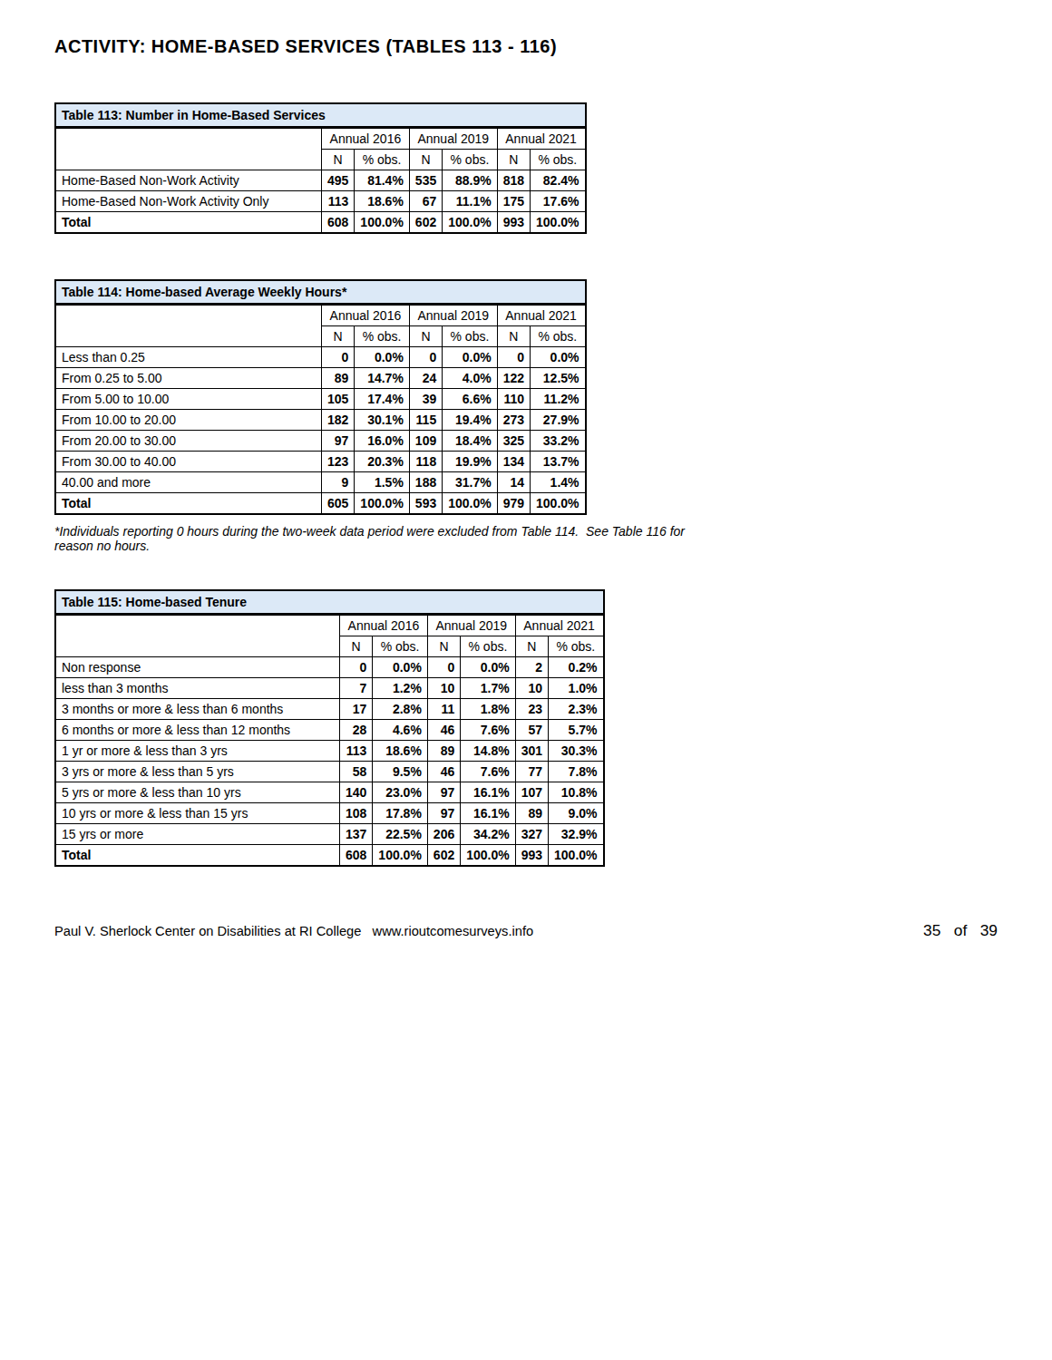ACTIVITY: HOME-BASED SERVICES (TABLES 113 - 116)
Table 113: Number in Home-Based Services
| | Annual 2016 | Annual 2019 | Annual 2021 |
| --- | --- | --- | --- |
| N | % obs. | N | % obs. | N | % obs. |
| Home-Based Non-Work Activity | 495 | 81.4% | 535 | 88.9% | 818 | 82.4% |
| Home-Based Non-Work Activity Only | 113 | 18.6% | 67 | 11.1% | 175 | 17.6% |
| Total | 608 | 100.0% | 602 | 100.0% | 993 | 100.0% |
Table 114: Home-based Average Weekly Hours*
| | Annual 2016 | Annual 2019 | Annual 2021 |
| --- | --- | --- | --- |
| N | % obs. | N | % obs. | N | % obs. |
| Less than 0.25 | 0 | 0.0% | 0 | 0.0% | 0 | 0.0% |
| From 0.25 to 5.00 | 89 | 14.7% | 24 | 4.0% | 122 | 12.5% |
| From 5.00 to 10.00 | 105 | 17.4% | 39 | 6.6% | 110 | 11.2% |
| From 10.00 to 20.00 | 182 | 30.1% | 115 | 19.4% | 273 | 27.9% |
| From 20.00 to 30.00 | 97 | 16.0% | 109 | 18.4% | 325 | 33.2% |
| From 30.00 to 40.00 | 123 | 20.3% | 118 | 19.9% | 134 | 13.7% |
| 40.00 and more | 9 | 1.5% | 188 | 31.7% | 14 | 1.4% |
| Total | 605 | 100.0% | 593 | 100.0% | 979 | 100.0% |
*Individuals reporting 0 hours during the two-week data period were excluded from Table 114. See Table 116 for reason no hours.
Table 115: Home-based Tenure
| | Annual 2016 | Annual 2019 | Annual 2021 |
| --- | --- | --- | --- |
| N | % obs. | N | % obs. | N | % obs. |
| Non response | 0 | 0.0% | 0 | 0.0% | 2 | 0.2% |
| less than 3 months | 7 | 1.2% | 10 | 1.7% | 10 | 1.0% |
| 3 months or more & less than 6 months | 17 | 2.8% | 11 | 1.8% | 23 | 2.3% |
| 6 months or more & less than 12 months | 28 | 4.6% | 46 | 7.6% | 57 | 5.7% |
| 1 yr or more & less than 3 yrs | 113 | 18.6% | 89 | 14.8% | 301 | 30.3% |
| 3 yrs or more & less than 5 yrs | 58 | 9.5% | 46 | 7.6% | 77 | 7.8% |
| 5 yrs or more & less than 10 yrs | 140 | 23.0% | 97 | 16.1% | 107 | 10.8% |
| 10 yrs or more & less than 15 yrs | 108 | 17.8% | 97 | 16.1% | 89 | 9.0% |
| 15 yrs or more | 137 | 22.5% | 206 | 34.2% | 327 | 32.9% |
| Total | 608 | 100.0% | 602 | 100.0% | 993 | 100.0% |
Paul V. Sherlock Center on Disabilities at RI College www.rioutcomesurveys.info 35 of 39